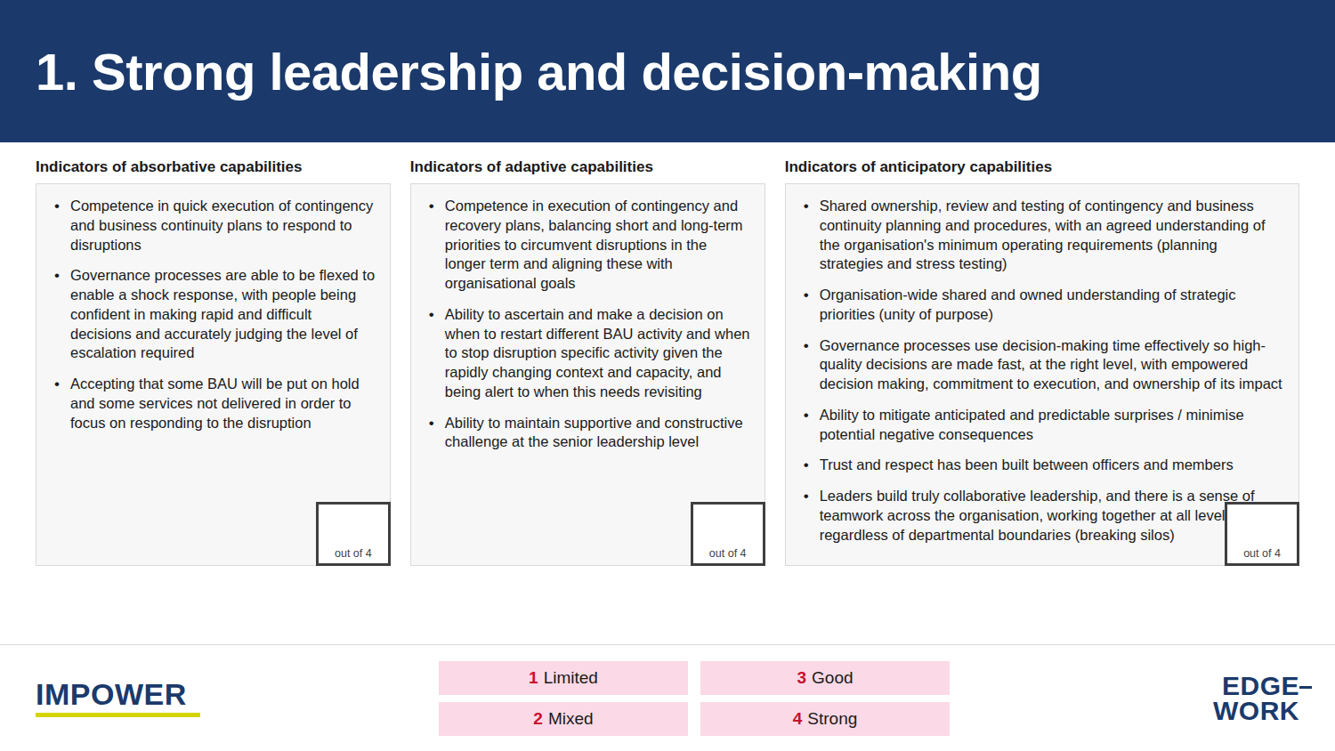1. Strong leadership and decision-making
Indicators of absorbative capabilities
Competence in quick execution of contingency and business continuity plans to respond to disruptions
Governance processes are able to be flexed to enable a shock response, with people being confident in making rapid and difficult decisions and accurately judging the level of escalation required
Accepting that some BAU will be put on hold and some services not delivered in order to focus on responding to the disruption
out of 4
Indicators of adaptive capabilities
Competence in execution of contingency and recovery plans, balancing short and long-term priorities to circumvent disruptions in the longer term and aligning these with organisational goals
Ability to ascertain and make a decision on when to restart different BAU activity and when to stop disruption specific activity given the rapidly changing context and capacity, and being alert to when this needs revisiting
Ability to maintain supportive and constructive challenge at the senior leadership level
out of 4
Indicators of anticipatory capabilities
Shared ownership, review and testing of contingency and business continuity planning and procedures, with an agreed understanding of the organisation's minimum operating requirements (planning strategies and stress testing)
Organisation-wide shared and owned understanding of strategic priorities (unity of purpose)
Governance processes use decision-making time effectively so high-quality decisions are made fast, at the right level, with empowered decision making, commitment to execution, and ownership of its impact
Ability to mitigate anticipated and predictable surprises / minimise potential negative consequences
Trust and respect has been built between officers and members
Leaders build truly collaborative leadership, and there is a sense of teamwork across the organisation, working together at all levels regardless of departmental boundaries (breaking silos)
out of 4
IMPOWER
1 Limited
3 Good
2 Mixed
4 Strong
EDGE
WORK